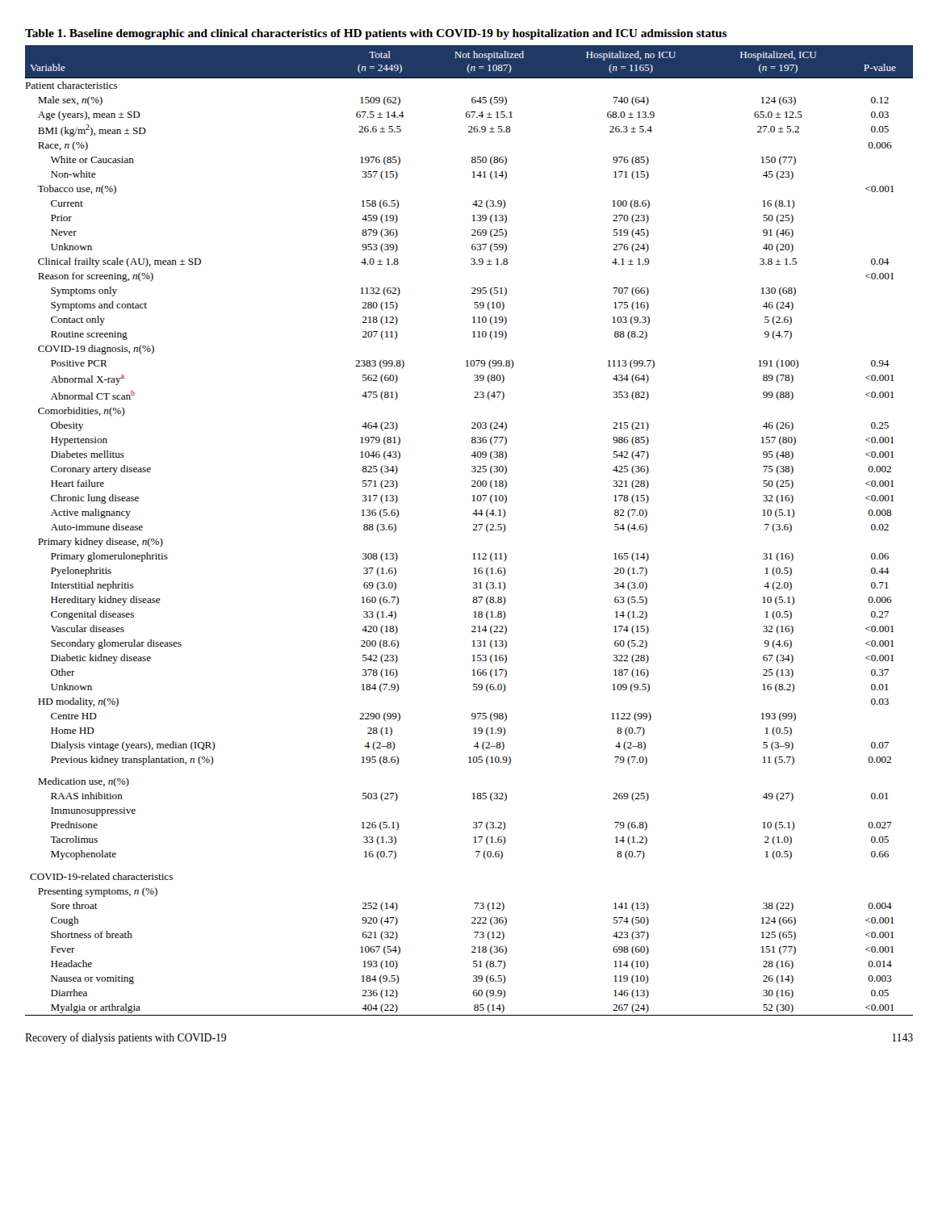Table 1. Baseline demographic and clinical characteristics of HD patients with COVID-19 by hospitalization and ICU admission status
| Variable | Total ( n = 2449) | Not hospitalized ( n = 1087) | Hospitalized, no ICU ( n = 1165) | Hospitalized, ICU ( n = 197) | P-value |
| --- | --- | --- | --- | --- | --- |
| Patient characteristics |
| Male sex, n (%) | 1509 (62) | 645 (59) | 740 (64) | 124 (63) | 0.12 |
| Age (years), mean ± SD | 67.5 ± 14.4 | 67.4 ± 15.1 | 68.0 ± 13.9 | 65.0 ± 12.5 | 0.03 |
| BMI (kg/m 2 ), mean ± SD | 26.6 ± 5.5 | 26.9 ± 5.8 | 26.3 ± 5.4 | 27.0 ± 5.2 | 0.05 |
| Race, n (%) | | | | | 0.006 |
| White or Caucasian | 1976 (85) | 850 (86) | 976 (85) | 150 (77) | |
| Non-white | 357 (15) | 141 (14) | 171 (15) | 45 (23) | |
| Tobacco use, n (%) | | | | | <0.001 |
| Current | 158 (6.5) | 42 (3.9) | 100 (8.6) | 16 (8.1) | |
| Prior | 459 (19) | 139 (13) | 270 (23) | 50 (25) | |
| Never | 879 (36) | 269 (25) | 519 (45) | 91 (46) | |
| Unknown | 953 (39) | 637 (59) | 276 (24) | 40 (20) | |
| Clinical frailty scale (AU), mean ± SD | 4.0 ± 1.8 | 3.9 ± 1.8 | 4.1 ± 1.9 | 3.8 ± 1.5 | 0.04 |
| Reason for screening, n (%) | | | | | <0.001 |
| Symptoms only | 1132 (62) | 295 (51) | 707 (66) | 130 (68) | |
| Symptoms and contact | 280 (15) | 59 (10) | 175 (16) | 46 (24) | |
| Contact only | 218 (12) | 110 (19) | 103 (9.3) | 5 (2.6) | |
| Routine screening | 207 (11) | 110 (19) | 88 (8.2) | 9 (4.7) | |
| COVID-19 diagnosis, n (%) | | | | | |
| Positive PCR | 2383 (99.8) | 1079 (99.8) | 1113 (99.7) | 191 (100) | 0.94 |
| Abnormal X-ray a | 562 (60) | 39 (80) | 434 (64) | 89 (78) | <0.001 |
| Abnormal CT scan b | 475 (81) | 23 (47) | 353 (82) | 99 (88) | <0.001 |
| Comorbidities, n (%) | | | | | |
| Obesity | 464 (23) | 203 (24) | 215 (21) | 46 (26) | 0.25 |
| Hypertension | 1979 (81) | 836 (77) | 986 (85) | 157 (80) | <0.001 |
| Diabetes mellitus | 1046 (43) | 409 (38) | 542 (47) | 95 (48) | <0.001 |
| Coronary artery disease | 825 (34) | 325 (30) | 425 (36) | 75 (38) | 0.002 |
| Heart failure | 571 (23) | 200 (18) | 321 (28) | 50 (25) | <0.001 |
| Chronic lung disease | 317 (13) | 107 (10) | 178 (15) | 32 (16) | <0.001 |
| Active malignancy | 136 (5.6) | 44 (4.1) | 82 (7.0) | 10 (5.1) | 0.008 |
| Auto-immune disease | 88 (3.6) | 27 (2.5) | 54 (4.6) | 7 (3.6) | 0.02 |
| Primary kidney disease, n (%) | | | | | |
| Primary glomerulonephritis | 308 (13) | 112 (11) | 165 (14) | 31 (16) | 0.06 |
| Pyelonephritis | 37 (1.6) | 16 (1.6) | 20 (1.7) | 1 (0.5) | 0.44 |
| Interstitial nephritis | 69 (3.0) | 31 (3.1) | 34 (3.0) | 4 (2.0) | 0.71 |
| Hereditary kidney disease | 160 (6.7) | 87 (8.8) | 63 (5.5) | 10 (5.1) | 0.006 |
| Congenital diseases | 33 (1.4) | 18 (1.8) | 14 (1.2) | 1 (0.5) | 0.27 |
| Vascular diseases | 420 (18) | 214 (22) | 174 (15) | 32 (16) | <0.001 |
| Secondary glomerular diseases | 200 (8.6) | 131 (13) | 60 (5.2) | 9 (4.6) | <0.001 |
| Diabetic kidney disease | 542 (23) | 153 (16) | 322 (28) | 67 (34) | <0.001 |
| Other | 378 (16) | 166 (17) | 187 (16) | 25 (13) | 0.37 |
| Unknown | 184 (7.9) | 59 (6.0) | 109 (9.5) | 16 (8.2) | 0.01 |
| HD modality, n (%) | | | | | 0.03 |
| Centre HD | 2290 (99) | 975 (98) | 1122 (99) | 193 (99) | |
| Home HD | 28 (1) | 19 (1.9) | 8 (0.7) | 1 (0.5) | |
| Dialysis vintage (years), median (IQR) | 4 (2–8) | 4 (2–8) | 4 (2–8) | 5 (3–9) | 0.07 |
| Previous kidney transplantation, n (%) | 195 (8.6) | 105 (10.9) | 79 (7.0) | 11 (5.7) | 0.002 |
| Medication use, n (%) | | | | | |
| RAAS inhibition | 503 (27) | 185 (32) | 269 (25) | 49 (27) | 0.01 |
| Immunosuppressive | | | | | |
| Prednisone | 126 (5.1) | 37 (3.2) | 79 (6.8) | 10 (5.1) | 0.027 |
| Tacrolimus | 33 (1.3) | 17 (1.6) | 14 (1.2) | 2 (1.0) | 0.05 |
| Mycophenolate | 16 (0.7) | 7 (0.6) | 8 (0.7) | 1 (0.5) | 0.66 |
| COVID-19-related characteristics | | | | | |
| Presenting symptoms, n (%) | | | | | |
| Sore throat | 252 (14) | 73 (12) | 141 (13) | 38 (22) | 0.004 |
| Cough | 920 (47) | 222 (36) | 574 (50) | 124 (66) | <0.001 |
| Shortness of breath | 621 (32) | 73 (12) | 423 (37) | 125 (65) | <0.001 |
| Fever | 1067 (54) | 218 (36) | 698 (60) | 151 (77) | <0.001 |
| Headache | 193 (10) | 51 (8.7) | 114 (10) | 28 (16) | 0.014 |
| Nausea or vomiting | 184 (9.5) | 39 (6.5) | 119 (10) | 26 (14) | 0.003 |
| Diarrhea | 236 (12) | 60 (9.9) | 146 (13) | 30 (16) | 0.05 |
| Myalgia or arthralgia | 404 (22) | 85 (14) | 267 (24) | 52 (30) | <0.001 |
Recovery of dialysis patients with COVID-19 1143